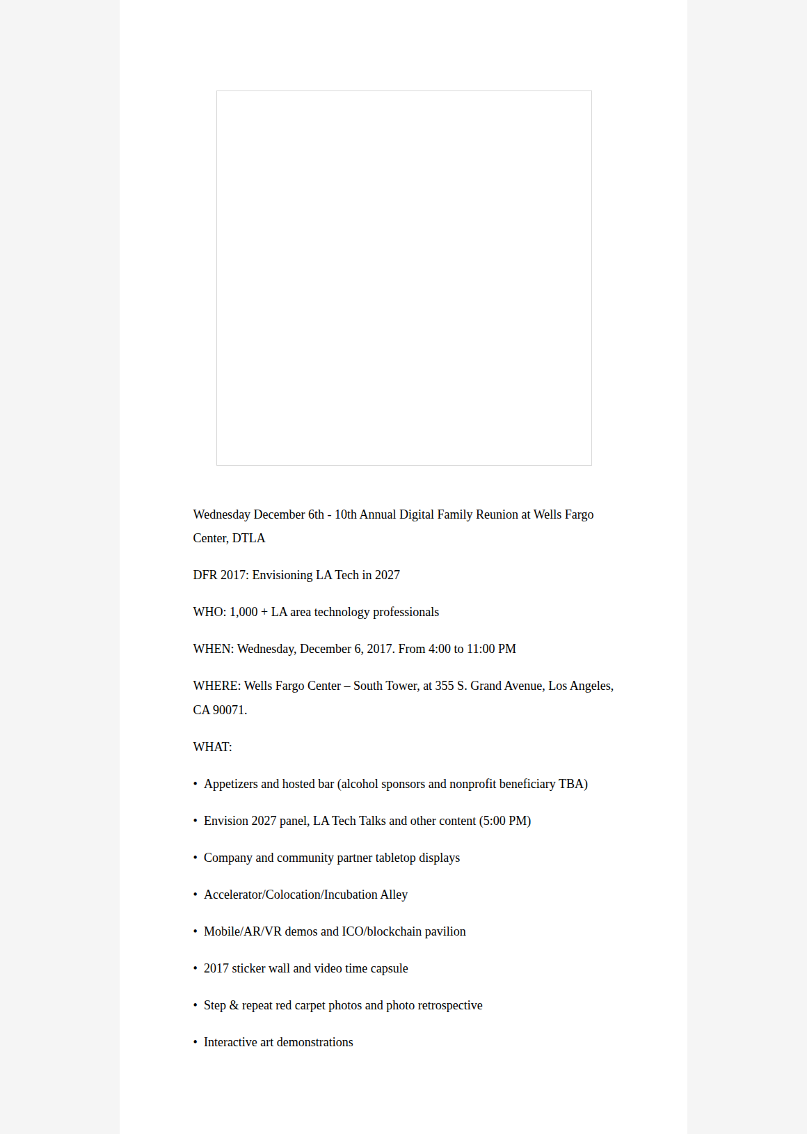Wednesday December 6th - 10th Annual Digital Family Reunion at Wells Fargo Center, DTLA
DFR 2017: Envisioning LA Tech in 2027
WHO: 1,000 + LA area technology professionals
WHEN: Wednesday, December 6, 2017. From 4:00 to 11:00 PM
WHERE: Wells Fargo Center – South Tower, at 355 S. Grand Avenue, Los Angeles, CA 90071.
WHAT:
Appetizers and hosted bar (alcohol sponsors and nonprofit beneficiary TBA)
Envision 2027 panel, LA Tech Talks and other content (5:00 PM)
Company and community partner tabletop displays
Accelerator/Colocation/Incubation Alley
Mobile/AR/VR demos and ICO/blockchain pavilion
2017 sticker wall and video time capsule
Step & repeat red carpet photos and photo retrospective
Interactive art demonstrations